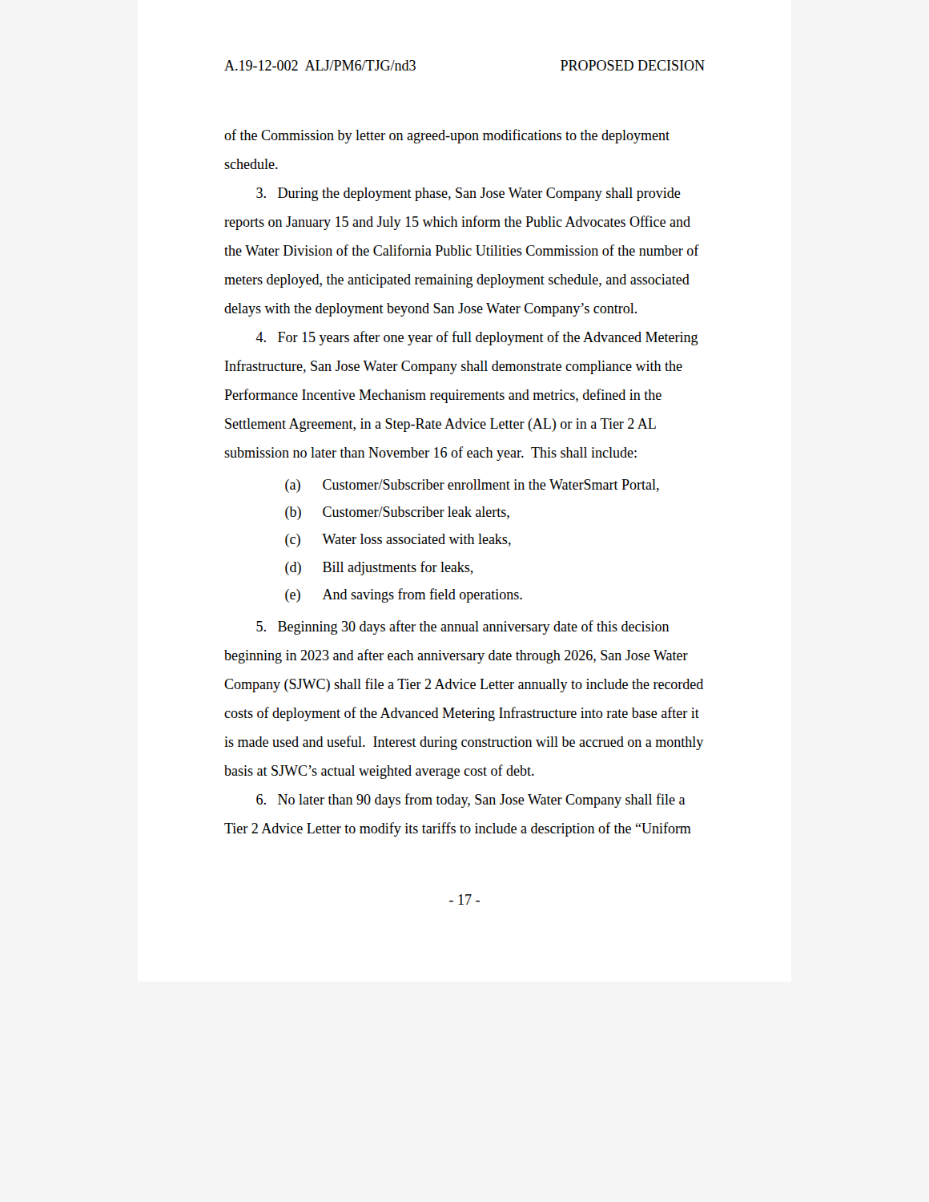A.19-12-002 ALJ/PM6/TJG/nd3 PROPOSED DECISION
of the Commission by letter on agreed-upon modifications to the deployment schedule.
3. During the deployment phase, San Jose Water Company shall provide reports on January 15 and July 15 which inform the Public Advocates Office and the Water Division of the California Public Utilities Commission of the number of meters deployed, the anticipated remaining deployment schedule, and associated delays with the deployment beyond San Jose Water Company’s control.
4. For 15 years after one year of full deployment of the Advanced Metering Infrastructure, San Jose Water Company shall demonstrate compliance with the Performance Incentive Mechanism requirements and metrics, defined in the Settlement Agreement, in a Step-Rate Advice Letter (AL) or in a Tier 2 AL submission no later than November 16 of each year. This shall include:
(a) Customer/Subscriber enrollment in the WaterSmart Portal,
(b) Customer/Subscriber leak alerts,
(c) Water loss associated with leaks,
(d) Bill adjustments for leaks,
(e) And savings from field operations.
5. Beginning 30 days after the annual anniversary date of this decision beginning in 2023 and after each anniversary date through 2026, San Jose Water Company (SJWC) shall file a Tier 2 Advice Letter annually to include the recorded costs of deployment of the Advanced Metering Infrastructure into rate base after it is made used and useful. Interest during construction will be accrued on a monthly basis at SJWC’s actual weighted average cost of debt.
6. No later than 90 days from today, San Jose Water Company shall file a Tier 2 Advice Letter to modify its tariffs to include a description of the “Uniform
- 17 -